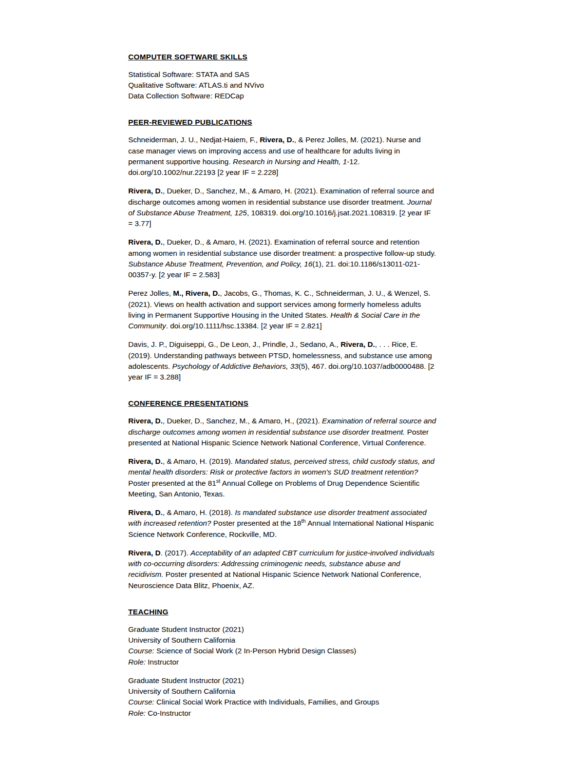COMPUTER SOFTWARE SKILLS
Statistical Software: STATA and SAS
Qualitative Software: ATLAS.ti and NVivo
Data Collection Software: REDCap
PEER-REVIEWED PUBLICATIONS
Schneiderman, J. U., Nedjat-Haiem, F., Rivera, D., & Perez Jolles, M. (2021). Nurse and case manager views on improving access and use of healthcare for adults living in permanent supportive housing. Research in Nursing and Health, 1-12. doi.org/10.1002/nur.22193 [2 year IF = 2.228]
Rivera, D., Dueker, D., Sanchez, M., & Amaro, H. (2021). Examination of referral source and discharge outcomes among women in residential substance use disorder treatment. Journal of Substance Abuse Treatment, 125, 108319. doi.org/10.1016/j.jsat.2021.108319. [2 year IF = 3.77]
Rivera, D., Dueker, D., & Amaro, H. (2021). Examination of referral source and retention among women in residential substance use disorder treatment: a prospective follow-up study. Substance Abuse Treatment, Prevention, and Policy, 16(1), 21. doi:10.1186/s13011-021-00357-y. [2 year IF = 2.583]
Perez Jolles, M., Rivera, D., Jacobs, G., Thomas, K. C., Schneiderman, J. U., & Wenzel, S. (2021). Views on health activation and support services among formerly homeless adults living in Permanent Supportive Housing in the United States. Health & Social Care in the Community. doi.org/10.1111/hsc.13384. [2 year IF = 2.821]
Davis, J. P., Diguiseppi, G., De Leon, J., Prindle, J., Sedano, A., Rivera, D., . . . Rice, E. (2019). Understanding pathways between PTSD, homelessness, and substance use among adolescents. Psychology of Addictive Behaviors, 33(5), 467. doi.org/10.1037/adb0000488. [2 year IF = 3.288]
CONFERENCE PRESENTATIONS
Rivera, D., Dueker, D., Sanchez, M., & Amaro, H., (2021). Examination of referral source and discharge outcomes among women in residential substance use disorder treatment. Poster presented at National Hispanic Science Network National Conference, Virtual Conference.
Rivera, D., & Amaro, H. (2019). Mandated status, perceived stress, child custody status, and mental health disorders: Risk or protective factors in women's SUD treatment retention? Poster presented at the 81st Annual College on Problems of Drug Dependence Scientific Meeting, San Antonio, Texas.
Rivera, D., & Amaro, H. (2018). Is mandated substance use disorder treatment associated with increased retention? Poster presented at the 18th Annual International National Hispanic Science Network Conference, Rockville, MD.
Rivera, D. (2017). Acceptability of an adapted CBT curriculum for justice-involved individuals with co-occurring disorders: Addressing criminogenic needs, substance abuse and recidivism. Poster presented at National Hispanic Science Network National Conference, Neuroscience Data Blitz, Phoenix, AZ.
TEACHING
Graduate Student Instructor (2021)
University of Southern California
Course: Science of Social Work (2 In-Person Hybrid Design Classes)
Role: Instructor
Graduate Student Instructor (2021)
University of Southern California
Course: Clinical Social Work Practice with Individuals, Families, and Groups
Role: Co-Instructor